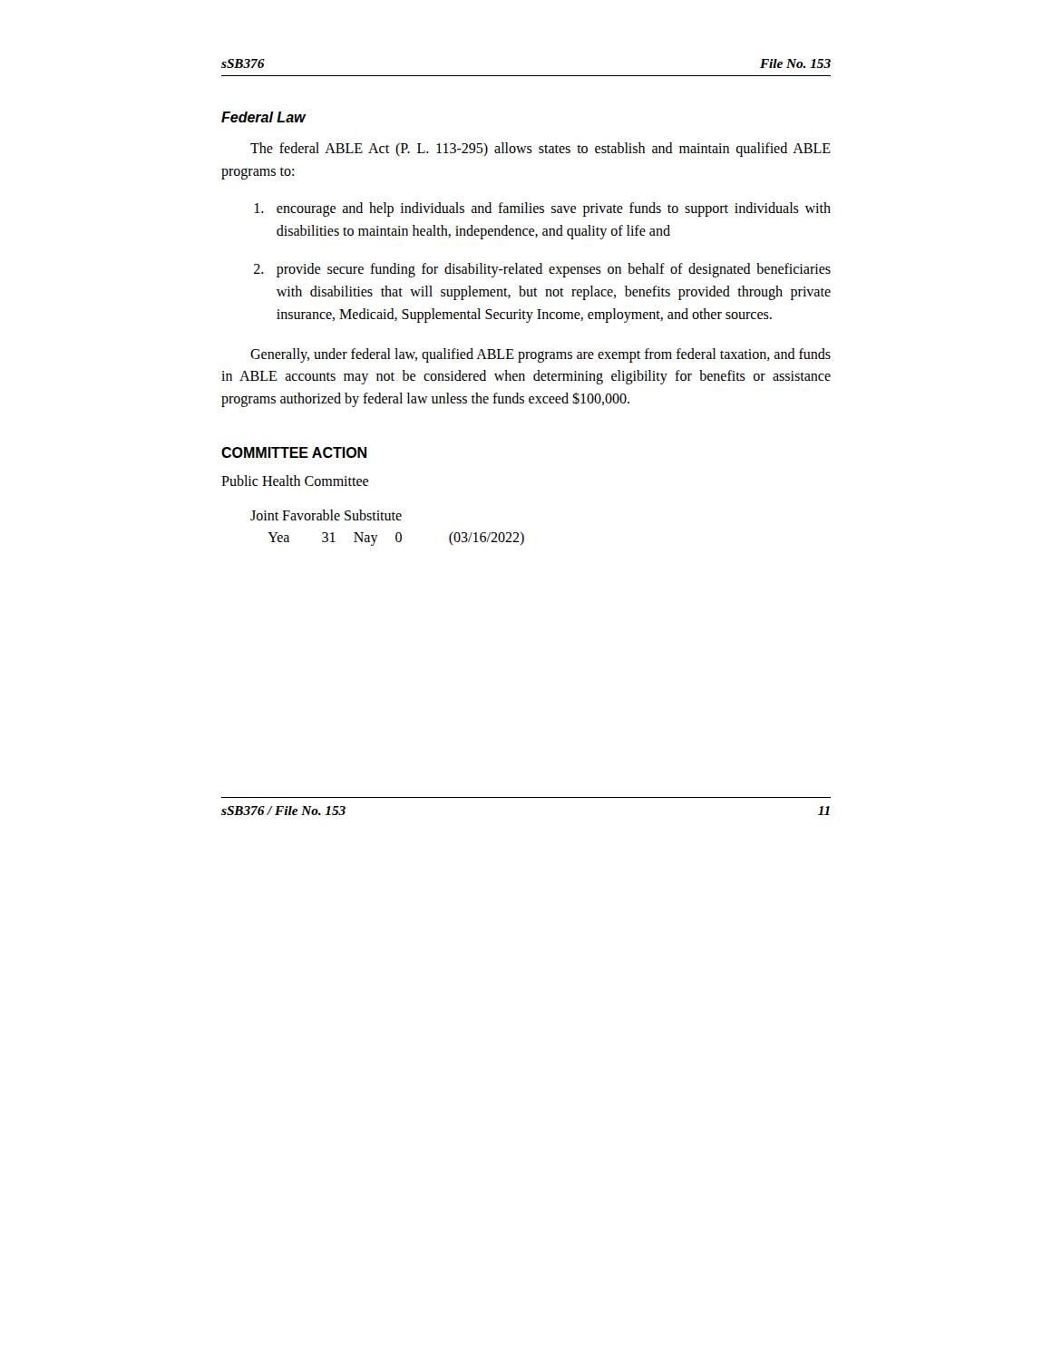sSB376 File No. 153
Federal Law
The federal ABLE Act (P. L. 113-295) allows states to establish and maintain qualified ABLE programs to:
encourage and help individuals and families save private funds to support individuals with disabilities to maintain health, independence, and quality of life and
provide secure funding for disability-related expenses on behalf of designated beneficiaries with disabilities that will supplement, but not replace, benefits provided through private insurance, Medicaid, Supplemental Security Income, employment, and other sources.
Generally, under federal law, qualified ABLE programs are exempt from federal taxation, and funds in ABLE accounts may not be considered when determining eligibility for benefits or assistance programs authorized by federal law unless the funds exceed $100,000.
Committee Action
Public Health Committee
Joint Favorable Substitute Yea 31 Nay 0 (03/16/2022)
sSB376 / File No. 153 11